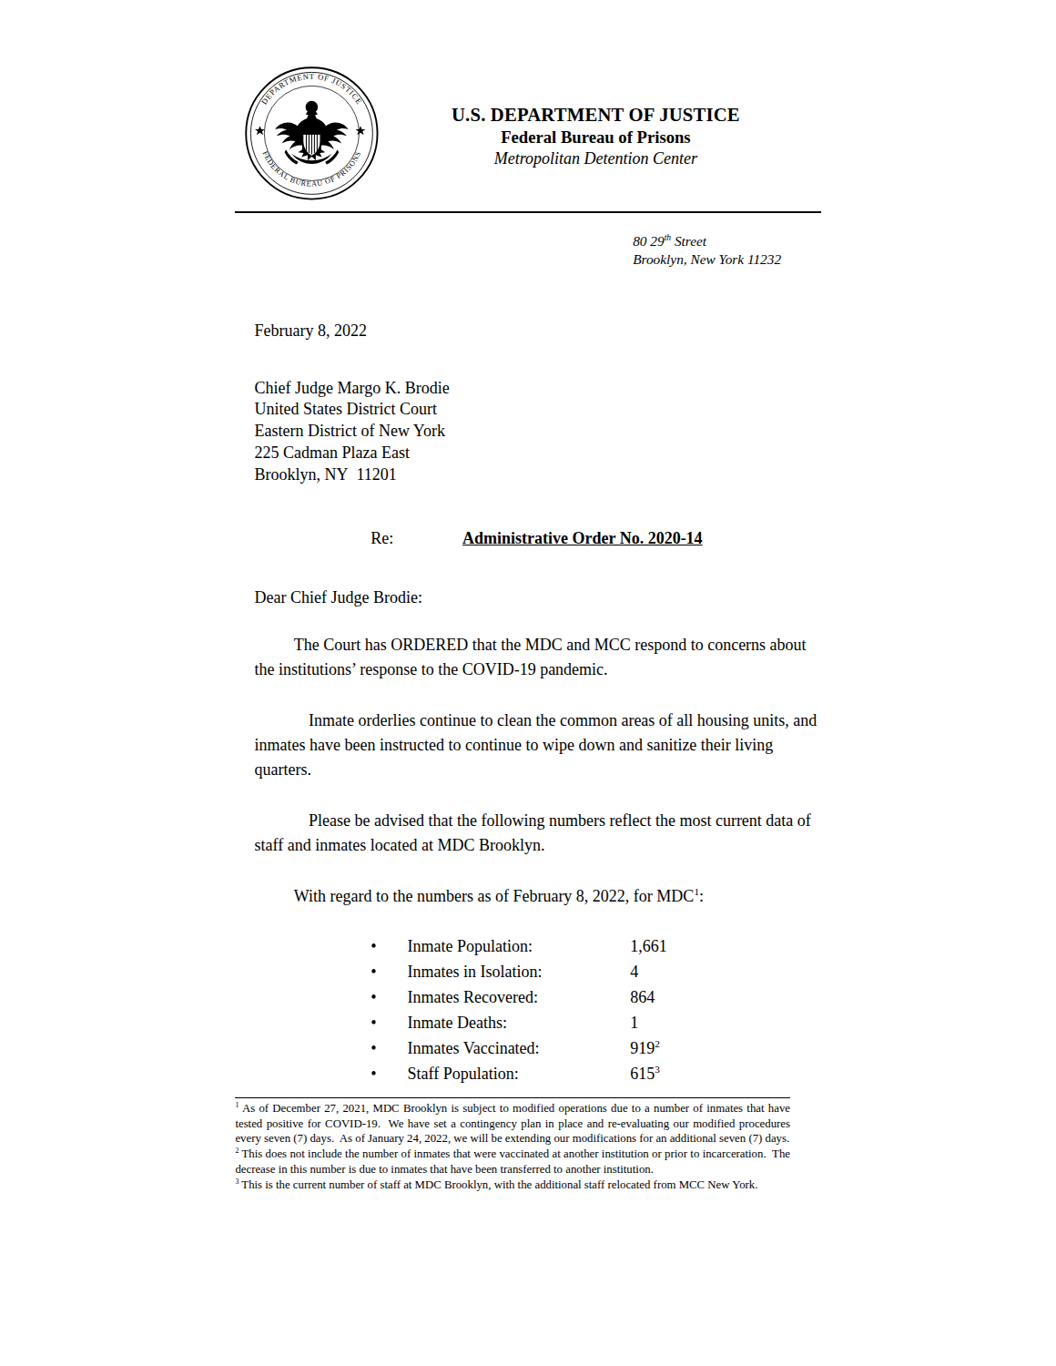DEPARTMENT OF JUSTICE FEDERAL BUREAU OF PRISONS
U.S. DEPARTMENT OF JUSTICE
Federal Bureau of Prisons
Metropolitan Detention Center
80 29th Street
Brooklyn, New York 11232
February 8, 2022
Chief Judge Margo K. Brodie
United States District Court
Eastern District of New York
225 Cadman Plaza East
Brooklyn, NY 11201
Re: Administrative Order No. 2020-14
Dear Chief Judge Brodie:
The Court has ORDERED that the MDC and MCC respond to concerns about the institutions’ response to the COVID-19 pandemic.
Inmate orderlies continue to clean the common areas of all housing units, and inmates have been instructed to continue to wipe down and sanitize their living quarters.
Please be advised that the following numbers reflect the most current data of staff and inmates located at MDC Brooklyn.
With regard to the numbers as of February 8, 2022, for MDC1:
Inmate Population: 1,661
Inmates in Isolation: 4
Inmates Recovered: 864
Inmate Deaths: 1
Inmates Vaccinated: 9192
Staff Population: 6153
1 As of December 27, 2021, MDC Brooklyn is subject to modified operations due to a number of inmates that have tested positive for COVID-19. We have set a contingency plan in place and re-evaluating our modified procedures every seven (7) days. As of January 24, 2022, we will be extending our modifications for an additional seven (7) days.
2 This does not include the number of inmates that were vaccinated at another institution or prior to incarceration. The decrease in this number is due to inmates that have been transferred to another institution.
3 This is the current number of staff at MDC Brooklyn, with the additional staff relocated from MCC New York.